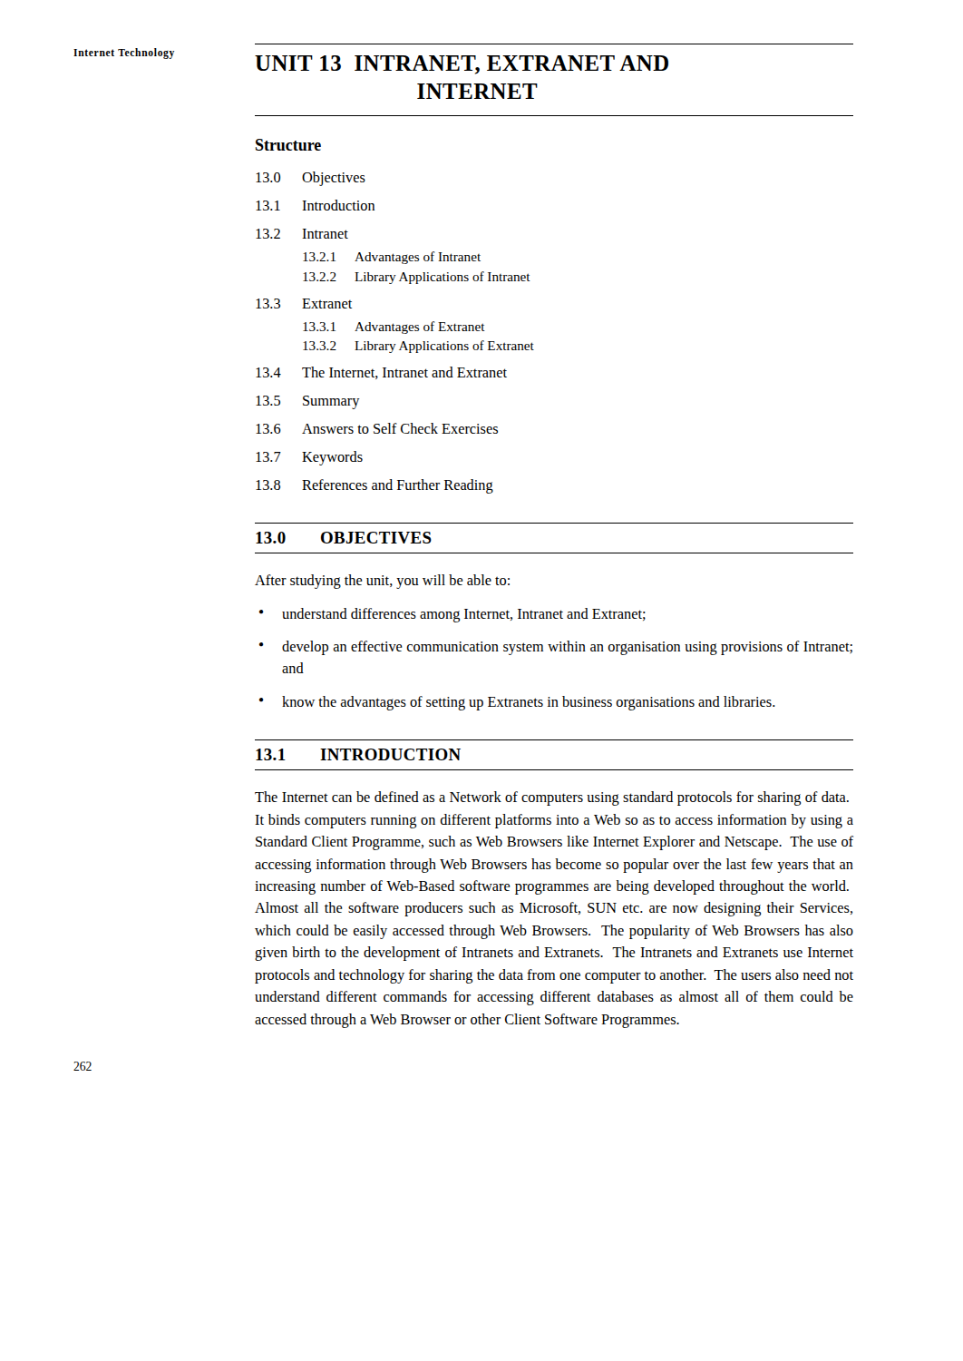Internet Technology
UNIT 13 INTRANET, EXTRANET AND
INTERNET
Structure
13.0 Objectives
13.1 Introduction
13.2 Intranet
13.2.1 Advantages of Intranet
13.2.2 Library Applications of Intranet
13.3 Extranet
13.3.1 Advantages of Extranet
13.3.2 Library Applications of Extranet
13.4 The Internet, Intranet and Extranet
13.5 Summary
13.6 Answers to Self Check Exercises
13.7 Keywords
13.8 References and Further Reading
13.0 OBJECTIVES
After studying the unit, you will be able to:
understand differences among Internet, Intranet and Extranet;
develop an effective communication system within an organisation using provisions of Intranet; and
know the advantages of setting up Extranets in business organisations and libraries.
13.1 INTRODUCTION
The Internet can be defined as a Network of computers using standard protocols for sharing of data. It binds computers running on different platforms into a Web so as to access information by using a Standard Client Programme, such as Web Browsers like Internet Explorer and Netscape. The use of accessing information through Web Browsers has become so popular over the last few years that an increasing number of Web-Based software programmes are being developed throughout the world. Almost all the software producers such as Microsoft, SUN etc. are now designing their Services, which could be easily accessed through Web Browsers. The popularity of Web Browsers has also given birth to the development of Intranets and Extranets. The Intranets and Extranets use Internet protocols and technology for sharing the data from one computer to another. The users also need not understand different commands for accessing different databases as almost all of them could be accessed through a Web Browser or other Client Software Programmes.
262